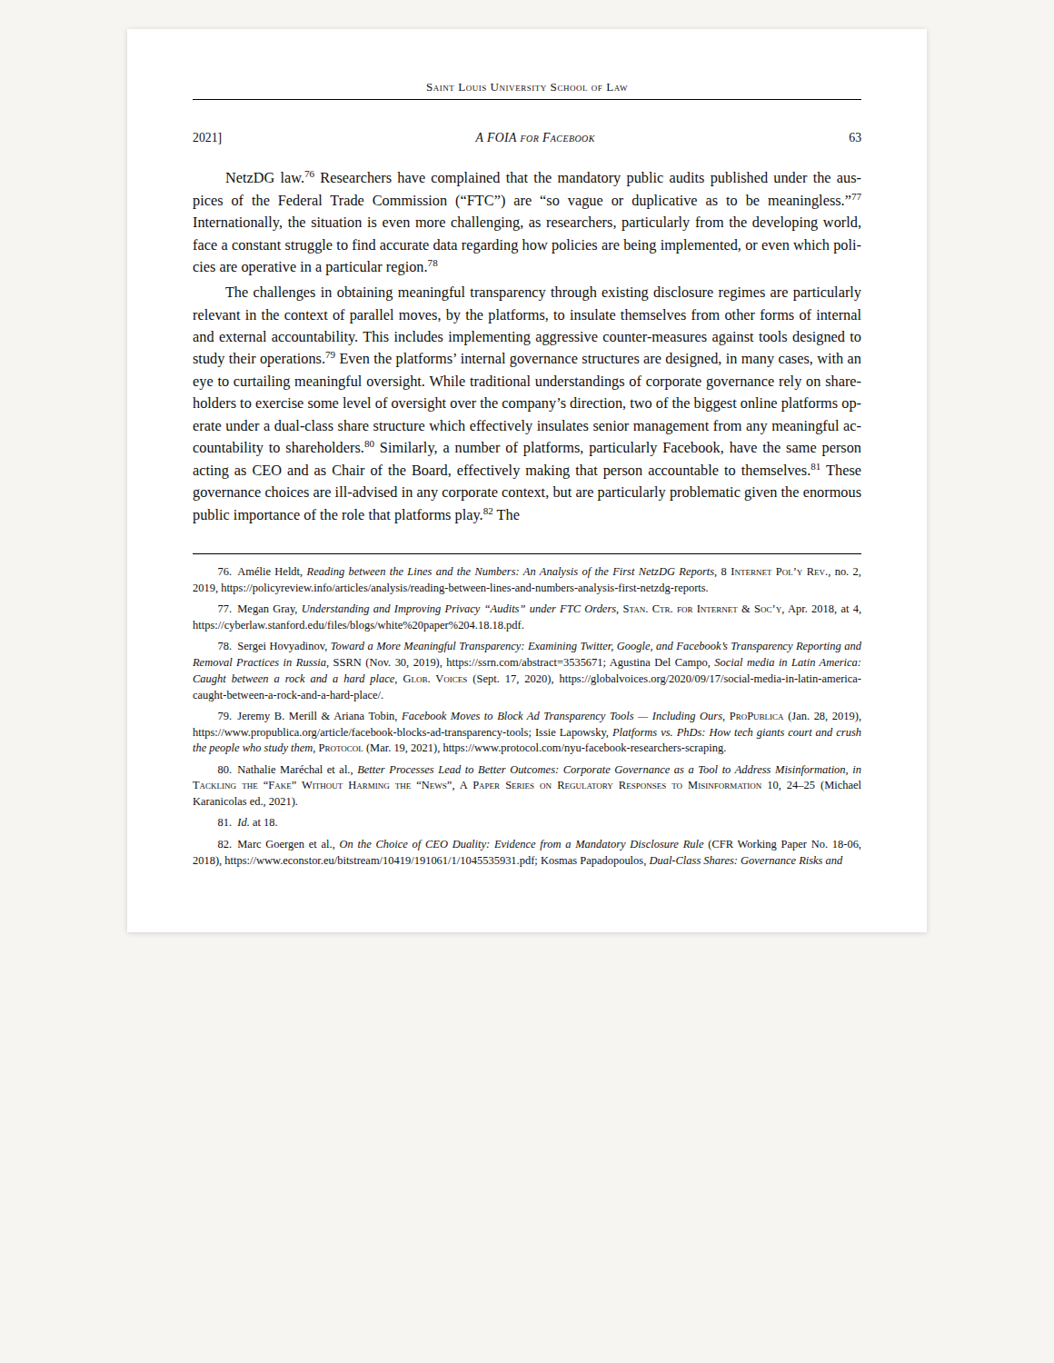Saint Louis University School of Law
2021] A FOIA for Facebook 63
NetzDG law.76 Researchers have complained that the mandatory public audits published under the auspices of the Federal Trade Commission (“FTC”) are “so vague or duplicative as to be meaningless.”77 Internationally, the situation is even more challenging, as researchers, particularly from the developing world, face a constant struggle to find accurate data regarding how policies are being implemented, or even which policies are operative in a particular region.78
The challenges in obtaining meaningful transparency through existing disclosure regimes are particularly relevant in the context of parallel moves, by the platforms, to insulate themselves from other forms of internal and external accountability. This includes implementing aggressive counter-measures against tools designed to study their operations.79 Even the platforms’ internal governance structures are designed, in many cases, with an eye to curtailing meaningful oversight. While traditional understandings of corporate governance rely on shareholders to exercise some level of oversight over the company’s direction, two of the biggest online platforms operate under a dual-class share structure which effectively insulates senior management from any meaningful accountability to shareholders.80 Similarly, a number of platforms, particularly Facebook, have the same person acting as CEO and as Chair of the Board, effectively making that person accountable to themselves.81 These governance choices are ill-advised in any corporate context, but are particularly problematic given the enormous public importance of the role that platforms play.82 The
Amélie Heldt, Reading between the Lines and the Numbers: An Analysis of the First NetzDG Reports, 8 Internet Pol’y Rev., no. 2, 2019, https://policyreview.info/articles/analysis/reading-between-lines-and-numbers-analysis-first-netzdg-reports.
Megan Gray, Understanding and Improving Privacy “Audits” under FTC Orders, Stan. Ctr. for Internet & Soc’y, Apr. 2018, at 4, https://cyberlaw.stanford.edu/files/blogs/white%20paper%204.18.18.pdf.
Sergei Hovyadinov, Toward a More Meaningful Transparency: Examining Twitter, Google, and Facebook’s Transparency Reporting and Removal Practices in Russia, SSRN (Nov. 30, 2019), https://ssrn.com/abstract=3535671; Agustina Del Campo, Social media in Latin America: Caught between a rock and a hard place, Glob. Voices (Sept. 17, 2020), https://globalvoices.org/2020/09/17/social-media-in-latin-america-caught-between-a-rock-and-a-hard-place/.
Jeremy B. Merill & Ariana Tobin, Facebook Moves to Block Ad Transparency Tools — Including Ours, ProPublica (Jan. 28, 2019), https://www.propublica.org/article/facebook-blocks-ad-transparency-tools; Issie Lapowsky, Platforms vs. PhDs: How tech giants court and crush the people who study them, Protocol (Mar. 19, 2021), https://www.protocol.com/nyu-facebook-researchers-scraping.
Nathalie Maréchal et al., Better Processes Lead to Better Outcomes: Corporate Governance as a Tool to Address Misinformation, in Tackling the “Fake” Without Harming the “News”, A Paper Series on Regulatory Responses to Misinformation 10, 24–25 (Michael Karanicolas ed., 2021).
Id. at 18.
Marc Goergen et al., On the Choice of CEO Duality: Evidence from a Mandatory Disclosure Rule (CFR Working Paper No. 18-06, 2018), https://www.econstor.eu/bitstream/10419/191061/1/1045535931.pdf; Kosmas Papadopoulos, Dual-Class Shares: Governance Risks and